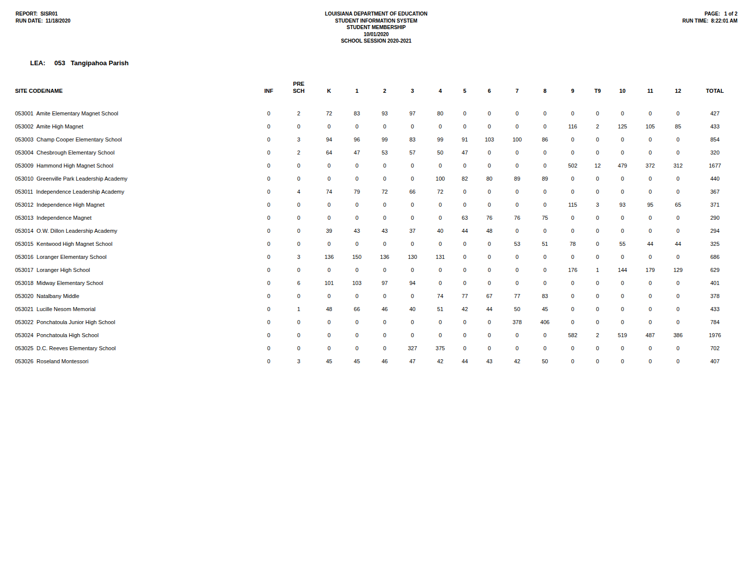| REPORT: SISR01 RUN DATE: 11/18/2020 | LOUISIANA DEPARTMENT OF EDUCATION STUDENT INFORMATION SYSTEM STUDENT MEMBERSHIP 10/01/2020 SCHOOL SESSION 2020-2021 | PAGE: 1 of 2 RUN TIME: 8:22:01 AM |
LEA: 053 Tangipahoa Parish
| | | PRE | |
| --- | --- | --- | --- |
| SITE CODE/NAME | INF | SCH | K | 1 | 2 | 3 | 4 | 5 | 6 | 7 | 8 | 9 | T9 | 10 | 11 | 12 | TOTAL |
| 053001 Amite Elementary Magnet School | 0 | 2 | 72 | 83 | 93 | 97 | 80 | 0 | 0 | 0 | 0 | 0 | 0 | 0 | 0 | 0 | 427 |
| 053002 Amite High Magnet | 0 | 0 | 0 | 0 | 0 | 0 | 0 | 0 | 0 | 0 | 0 | 116 | 2 | 125 | 105 | 85 | 433 |
| 053003 Champ Cooper Elementary School | 0 | 3 | 94 | 96 | 99 | 83 | 99 | 91 | 103 | 100 | 86 | 0 | 0 | 0 | 0 | 0 | 854 |
| 053004 Chesbrough Elementary School | 0 | 2 | 64 | 47 | 53 | 57 | 50 | 47 | 0 | 0 | 0 | 0 | 0 | 0 | 0 | 0 | 320 |
| 053009 Hammond High Magnet School | 0 | 0 | 0 | 0 | 0 | 0 | 0 | 0 | 0 | 0 | 0 | 502 | 12 | 479 | 372 | 312 | 1677 |
| 053010 Greenville Park Leadership Academy | 0 | 0 | 0 | 0 | 0 | 0 | 100 | 82 | 80 | 89 | 89 | 0 | 0 | 0 | 0 | 0 | 440 |
| 053011 Independence Leadership Academy | 0 | 4 | 74 | 79 | 72 | 66 | 72 | 0 | 0 | 0 | 0 | 0 | 0 | 0 | 0 | 0 | 367 |
| 053012 Independence High Magnet | 0 | 0 | 0 | 0 | 0 | 0 | 0 | 0 | 0 | 0 | 0 | 115 | 3 | 93 | 95 | 65 | 371 |
| 053013 Independence Magnet | 0 | 0 | 0 | 0 | 0 | 0 | 0 | 63 | 76 | 76 | 75 | 0 | 0 | 0 | 0 | 0 | 290 |
| 053014 O.W. Dillon Leadership Academy | 0 | 0 | 39 | 43 | 43 | 37 | 40 | 44 | 48 | 0 | 0 | 0 | 0 | 0 | 0 | 0 | 294 |
| 053015 Kentwood High Magnet School | 0 | 0 | 0 | 0 | 0 | 0 | 0 | 0 | 0 | 53 | 51 | 78 | 0 | 55 | 44 | 44 | 325 |
| 053016 Loranger Elementary School | 0 | 3 | 136 | 150 | 136 | 130 | 131 | 0 | 0 | 0 | 0 | 0 | 0 | 0 | 0 | 0 | 686 |
| 053017 Loranger High School | 0 | 0 | 0 | 0 | 0 | 0 | 0 | 0 | 0 | 0 | 0 | 176 | 1 | 144 | 179 | 129 | 629 |
| 053018 Midway Elementary School | 0 | 6 | 101 | 103 | 97 | 94 | 0 | 0 | 0 | 0 | 0 | 0 | 0 | 0 | 0 | 0 | 401 |
| 053020 Natalbany Middle | 0 | 0 | 0 | 0 | 0 | 0 | 74 | 77 | 67 | 77 | 83 | 0 | 0 | 0 | 0 | 0 | 378 |
| 053021 Lucille Nesom Memorial | 0 | 1 | 48 | 66 | 46 | 40 | 51 | 42 | 44 | 50 | 45 | 0 | 0 | 0 | 0 | 0 | 433 |
| 053022 Ponchatoula Junior High School | 0 | 0 | 0 | 0 | 0 | 0 | 0 | 0 | 0 | 378 | 406 | 0 | 0 | 0 | 0 | 0 | 784 |
| 053024 Ponchatoula High School | 0 | 0 | 0 | 0 | 0 | 0 | 0 | 0 | 0 | 0 | 0 | 582 | 2 | 519 | 487 | 386 | 1976 |
| 053025 D.C. Reeves Elementary School | 0 | 0 | 0 | 0 | 0 | 327 | 375 | 0 | 0 | 0 | 0 | 0 | 0 | 0 | 0 | 0 | 702 |
| 053026 Roseland Montessori | 0 | 3 | 45 | 45 | 46 | 47 | 42 | 44 | 43 | 42 | 50 | 0 | 0 | 0 | 0 | 0 | 407 |